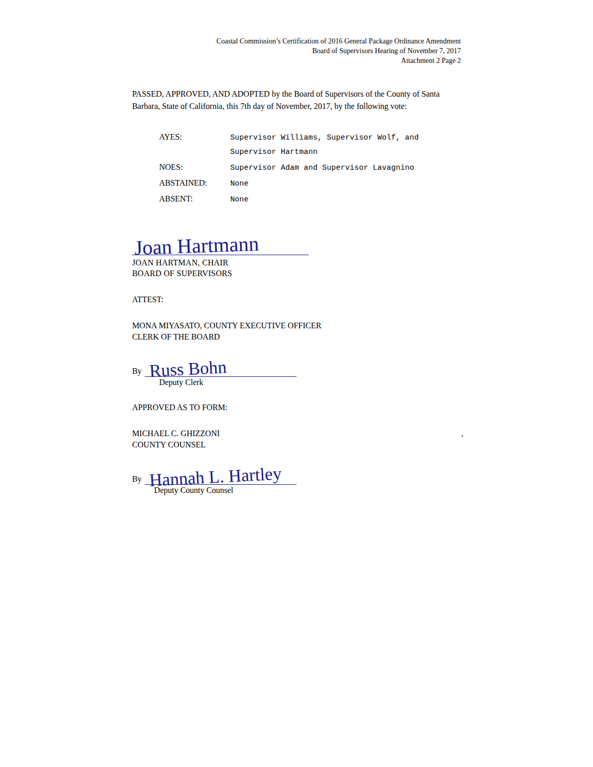Coastal Commission’s Certification of 2016 General Package Ordinance Amendment
Board of Supervisors Hearing of November 7, 2017
Attachment 2 Page 2
PASSED, APPROVED, AND ADOPTED by the Board of Supervisors of the County of Santa Barbara, State of California, this 7th day of November, 2017, by the following vote:
AYES:
Supervisor Williams, Supervisor Wolf, and Supervisor Hartmann
NOES:
Supervisor Adam and Supervisor Lavagnino
ABSTAINED:
None
ABSENT:
None
Joan Hartmann
JOAN HARTMAN, CHAIR
BOARD OF SUPERVISORS
ATTEST:
MONA MIYASATO, COUNTY EXECUTIVE OFFICER
CLERK OF THE BOARD
By
Russ Bohn
Deputy Clerk
APPROVED AS TO FORM:
MICHAEL C. GHIZZONI
COUNTY COUNSEL
By
Hannah L. Hartley
Deputy County Counsel